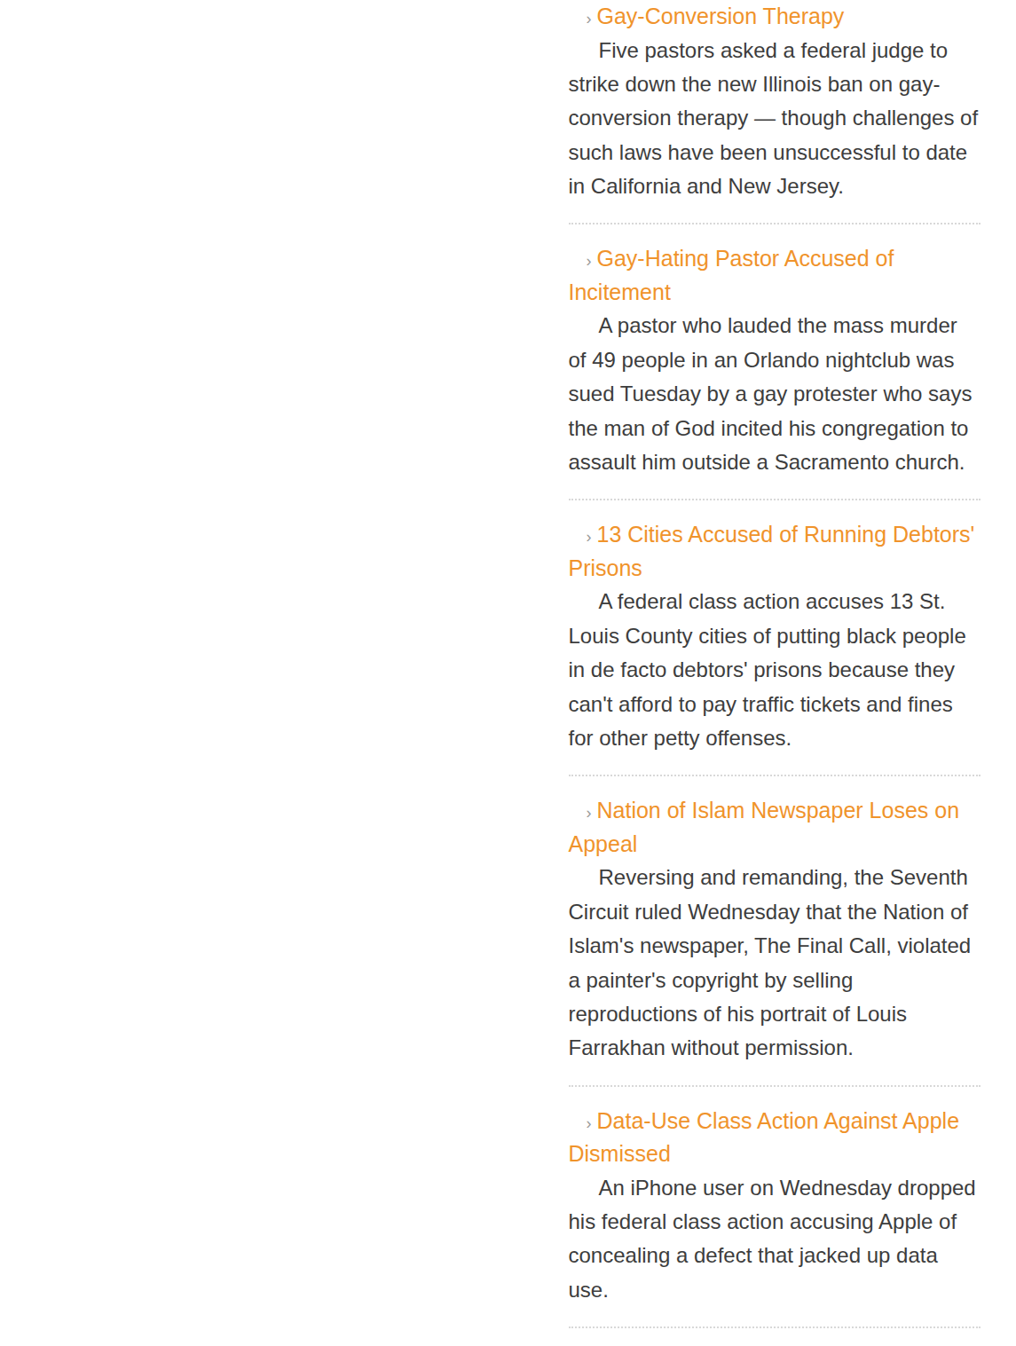›Gay-Conversion Therapy
Five pastors asked a federal judge to strike down the new Illinois ban on gay-conversion therapy — though challenges of such laws have been unsuccessful to date in California and New Jersey.
›Gay-Hating Pastor Accused of Incitement
A pastor who lauded the mass murder of 49 people in an Orlando nightclub was sued Tuesday by a gay protester who says the man of God incited his congregation to assault him outside a Sacramento church.
›13 Cities Accused of Running Debtors' Prisons
A federal class action accuses 13 St. Louis County cities of putting black people in de facto debtors' prisons because they can't afford to pay traffic tickets and fines for other petty offenses.
›Nation of Islam Newspaper Loses on Appeal
Reversing and remanding, the Seventh Circuit ruled Wednesday that the Nation of Islam's newspaper, The Final Call, violated a painter's copyright by selling reproductions of his portrait of Louis Farrakhan without permission.
›Data-Use Class Action Against Apple Dismissed
An iPhone user on Wednesday dropped his federal class action accusing Apple of concealing a defect that jacked up data use.